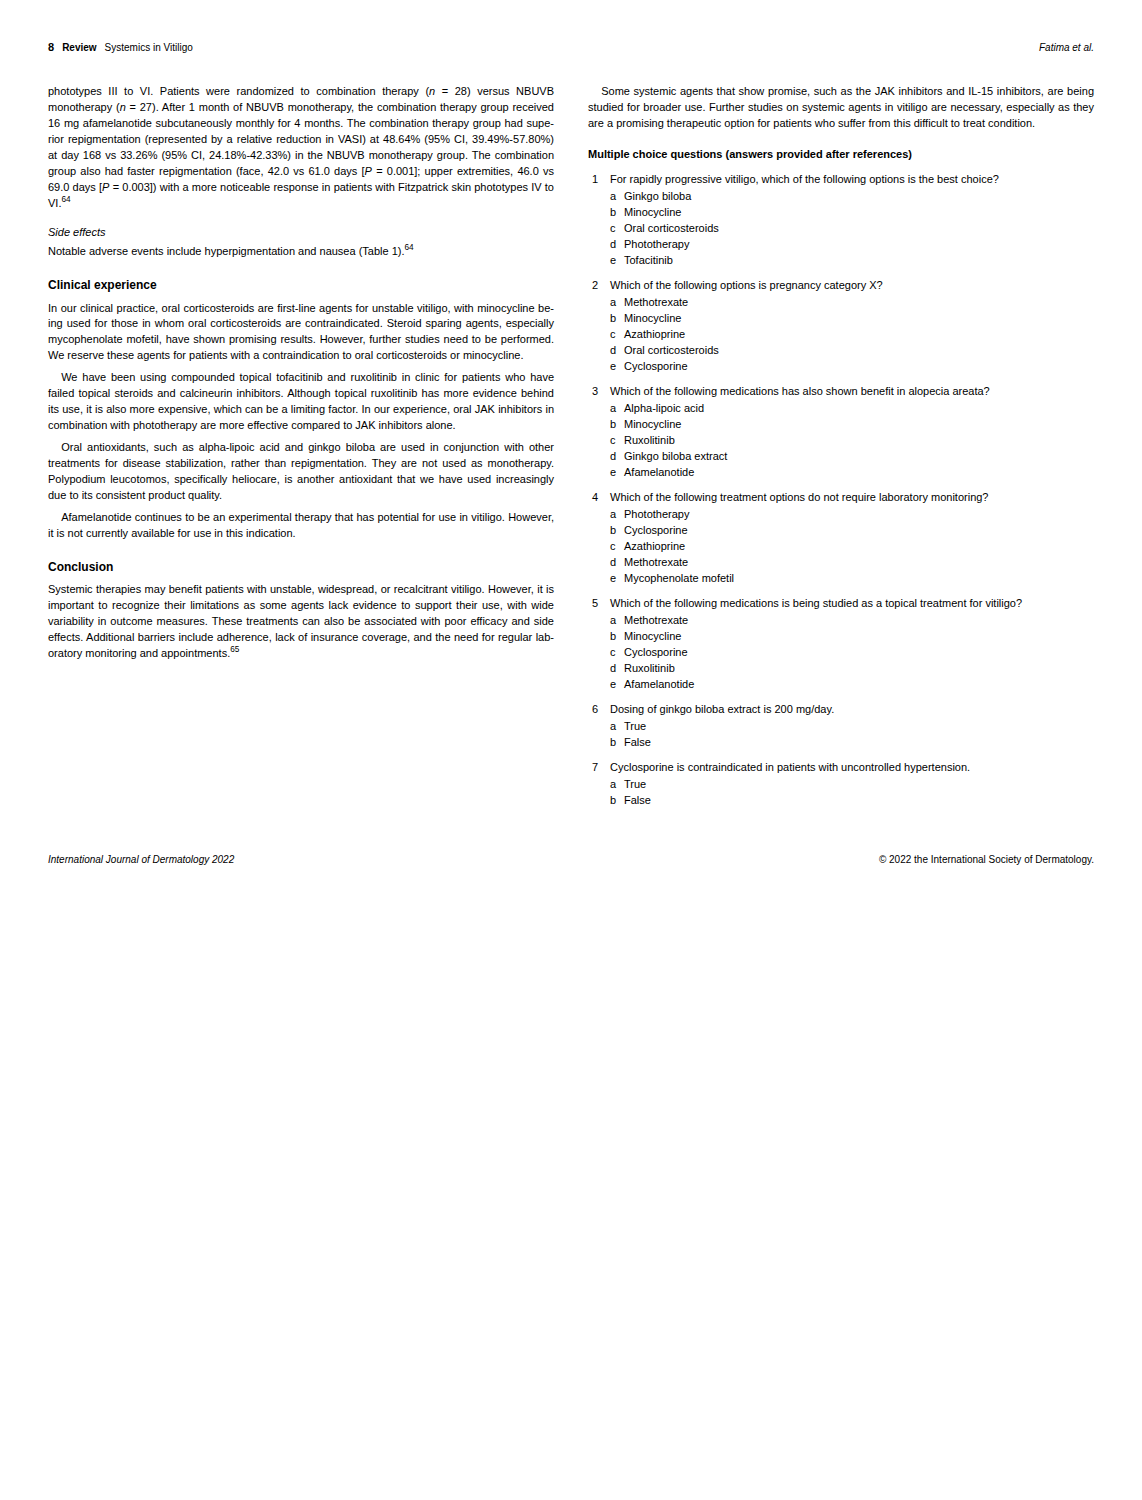8 Review Systemics in Vitiligo
Fatima et al.
phototypes III to VI. Patients were randomized to combination therapy (n = 28) versus NBUVB monotherapy (n = 27). After 1 month of NBUVB monotherapy, the combination therapy group received 16 mg afamelanotide subcutaneously monthly for 4 months. The combination therapy group had superior repigmentation (represented by a relative reduction in VASI) at 48.64% (95% CI, 39.49%-57.80%) at day 168 vs 33.26% (95% CI, 24.18%-42.33%) in the NBUVB monotherapy group. The combination group also had faster repigmentation (face, 42.0 vs 61.0 days [P = 0.001]; upper extremities, 46.0 vs 69.0 days [P = 0.003]) with a more noticeable response in patients with Fitzpatrick skin phototypes IV to VI.64
Side effects
Notable adverse events include hyperpigmentation and nausea (Table 1).64
Clinical experience
In our clinical practice, oral corticosteroids are first-line agents for unstable vitiligo, with minocycline being used for those in whom oral corticosteroids are contraindicated. Steroid sparing agents, especially mycophenolate mofetil, have shown promising results. However, further studies need to be performed. We reserve these agents for patients with a contraindication to oral corticosteroids or minocycline.
We have been using compounded topical tofacitinib and ruxolitinib in clinic for patients who have failed topical steroids and calcineurin inhibitors. Although topical ruxolitinib has more evidence behind its use, it is also more expensive, which can be a limiting factor. In our experience, oral JAK inhibitors in combination with phototherapy are more effective compared to JAK inhibitors alone.
Oral antioxidants, such as alpha-lipoic acid and ginkgo biloba are used in conjunction with other treatments for disease stabilization, rather than repigmentation. They are not used as monotherapy. Polypodium leucotomos, specifically heliocare, is another antioxidant that we have used increasingly due to its consistent product quality.
Afamelanotide continues to be an experimental therapy that has potential for use in vitiligo. However, it is not currently available for use in this indication.
Conclusion
Systemic therapies may benefit patients with unstable, widespread, or recalcitrant vitiligo. However, it is important to recognize their limitations as some agents lack evidence to support their use, with wide variability in outcome measures. These treatments can also be associated with poor efficacy and side effects. Additional barriers include adherence, lack of insurance coverage, and the need for regular laboratory monitoring and appointments.65
Some systemic agents that show promise, such as the JAK inhibitors and IL-15 inhibitors, are being studied for broader use. Further studies on systemic agents in vitiligo are necessary, especially as they are a promising therapeutic option for patients who suffer from this difficult to treat condition.
Multiple choice questions (answers provided after references)
For rapidly progressive vitiligo, which of the following options is the best choice?
a Ginkgo biloba
b Minocycline
c Oral corticosteroids
d Phototherapy
e Tofacitinib
Which of the following options is pregnancy category X?
a Methotrexate
b Minocycline
c Azathioprine
d Oral corticosteroids
e Cyclosporine
Which of the following medications has also shown benefit in alopecia areata?
a Alpha-lipoic acid
b Minocycline
c Ruxolitinib
d Ginkgo biloba extract
e Afamelanotide
Which of the following treatment options do not require laboratory monitoring?
a Phototherapy
b Cyclosporine
c Azathioprine
d Methotrexate
e Mycophenolate mofetil
Which of the following medications is being studied as a topical treatment for vitiligo?
a Methotrexate
b Minocycline
c Cyclosporine
d Ruxolitinib
e Afamelanotide
Dosing of ginkgo biloba extract is 200 mg/day.
a True
b False
Cyclosporine is contraindicated in patients with uncontrolled hypertension.
a True
b False
International Journal of Dermatology 2022
© 2022 the International Society of Dermatology.